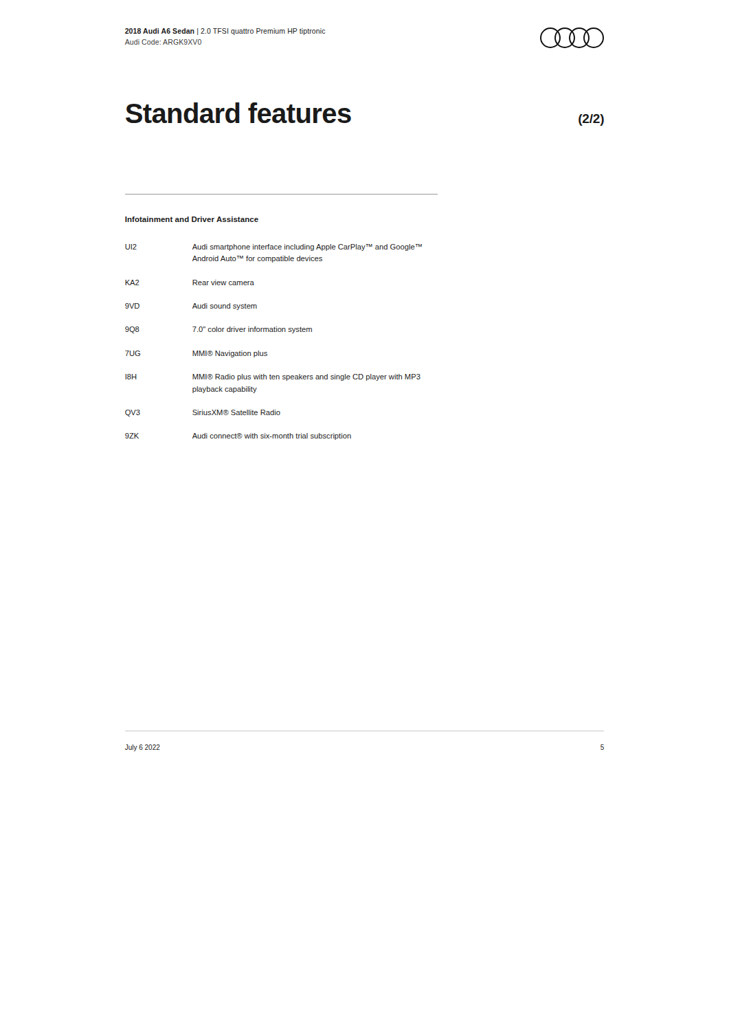2018 Audi A6 Sedan | 2.0 TFSI quattro Premium HP tiptronic
Audi Code: ARGK9XV0
Standard features
(2/2)
Infotainment and Driver Assistance
| UI2 | Audi smartphone interface including Apple CarPlay™ and Google™ Android Auto™ for compatible devices |
| KA2 | Rear view camera |
| 9VD | Audi sound system |
| 9Q8 | 7.0" color driver information system |
| 7UG | MMI® Navigation plus |
| I8H | MMI® Radio plus with ten speakers and single CD player with MP3 playback capability |
| QV3 | SiriusXM® Satellite Radio |
| 9ZK | Audi connect® with six-month trial subscription |
July 6 2022
5